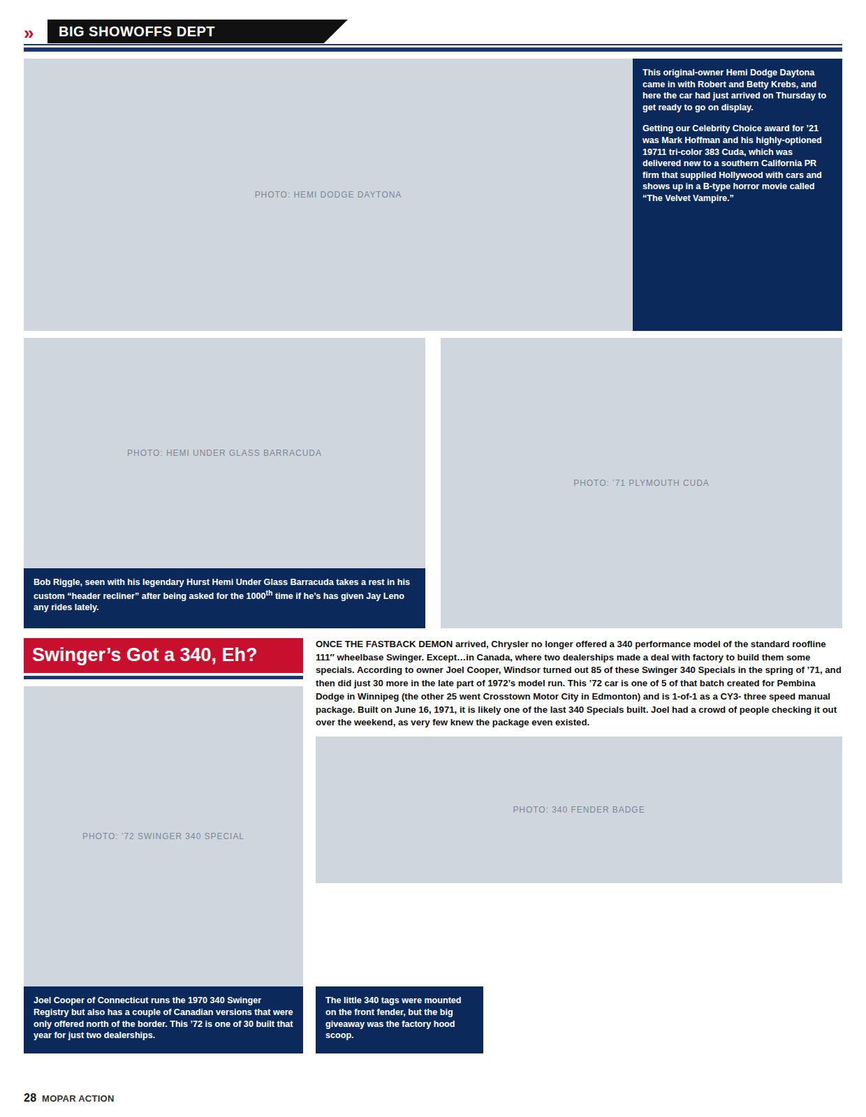»
BIG SHOWOFFS DEPT
Photo: Hemi Dodge Daytona
This original-owner Hemi Dodge Daytona came in with Robert and Betty Krebs, and here the car had just arrived on Thursday to get ready to go on display.
Getting our Celebrity Choice award for ’21 was Mark Hoffman and his highly-optioned 19711 tri-color 383 Cuda, which was delivered new to a southern California PR firm that supplied Hollywood with cars and shows up in a B-type horror movie called “The Velvet Vampire.”
Photo: Hemi Under Glass Barracuda
Bob Riggle, seen with his legendary Hurst Hemi Under Glass Barracuda takes a rest in his custom “header recliner” after being asked for the 1000th time if he’s has given Jay Leno any rides lately.
Photo: ’71 Plymouth Cuda
Swinger’s Got a 340, Eh?
Photo: ’72 Swinger 340 Special
ONCE THE FASTBACK DEMON arrived, Chrysler no longer offered a 340 performance model of the standard roofline 111″ wheelbase Swinger. Except…in Canada, where two dealerships made a deal with factory to build them some specials. According to owner Joel Cooper, Windsor turned out 85 of these Swinger 340 Specials in the spring of ’71, and then did just 30 more in the late part of 1972’s model run. This ’72 car is one of 5 of that batch created for Pembina Dodge in Winnipeg (the other 25 went Crosstown Motor City in Edmonton) and is 1-of-1 as a CY3- three speed manual package. Built on June 16, 1971, it is likely one of the last 340 Specials built. Joel had a crowd of people checking it out over the weekend, as very few knew the package even existed.
Photo: 340 fender badge
Joel Cooper of Connecticut runs the 1970 340 Swinger Registry but also has a couple of Canadian versions that were only offered north of the border. This ’72 is one of 30 built that year for just two dealerships.
The little 340 tags were mounted on the front fender, but the big giveaway was the factory hood scoop.
28 MOPAR ACTION